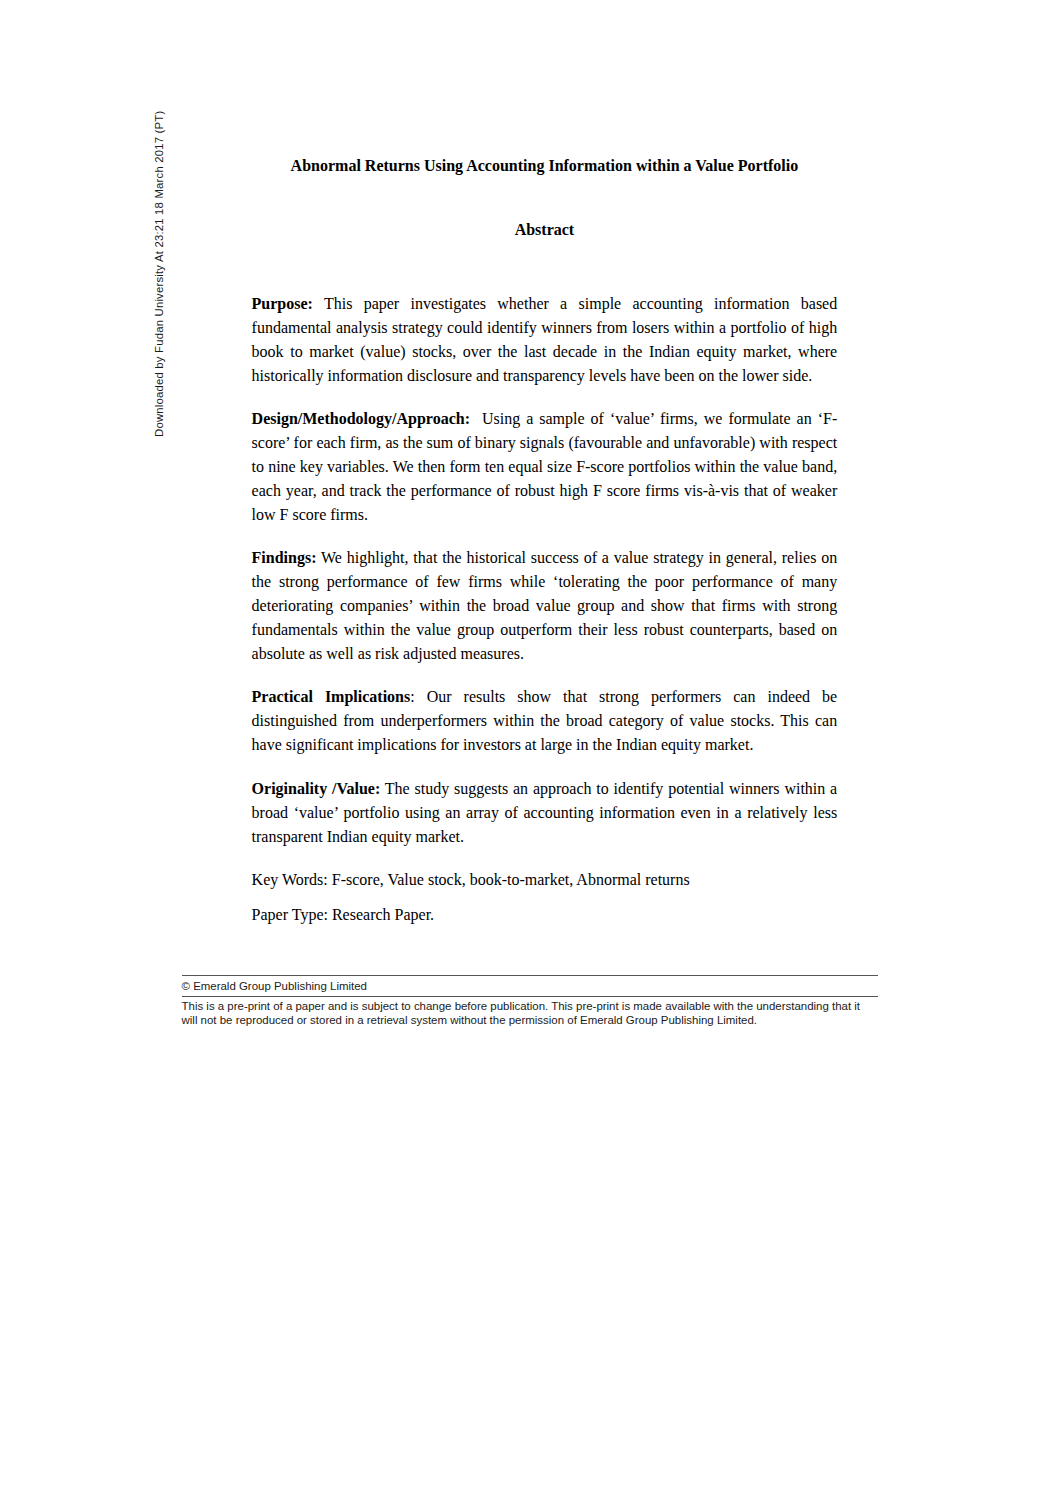Downloaded by Fudan University At 23:21 18 March 2017 (PT)
Abnormal Returns Using Accounting Information within a Value Portfolio
Abstract
Purpose: This paper investigates whether a simple accounting information based fundamental analysis strategy could identify winners from losers within a portfolio of high book to market (value) stocks, over the last decade in the Indian equity market, where historically information disclosure and transparency levels have been on the lower side.
Design/Methodology/Approach: Using a sample of ‘value’ firms, we formulate an ‘F-score’ for each firm, as the sum of binary signals (favourable and unfavorable) with respect to nine key variables. We then form ten equal size F-score portfolios within the value band, each year, and track the performance of robust high F score firms vis-à-vis that of weaker low F score firms.
Findings: We highlight, that the historical success of a value strategy in general, relies on the strong performance of few firms while ‘tolerating the poor performance of many deteriorating companies’ within the broad value group and show that firms with strong fundamentals within the value group outperform their less robust counterparts, based on absolute as well as risk adjusted measures.
Practical Implications: Our results show that strong performers can indeed be distinguished from underperformers within the broad category of value stocks. This can have significant implications for investors at large in the Indian equity market.
Originality /Value: The study suggests an approach to identify potential winners within a broad ‘value’ portfolio using an array of accounting information even in a relatively less transparent Indian equity market.
Key Words: F-score, Value stock, book-to-market, Abnormal returns
Paper Type: Research Paper.
© Emerald Group Publishing Limited
This is a pre-print of a paper and is subject to change before publication. This pre-print is made available with the understanding that it will not be reproduced or stored in a retrieval system without the permission of Emerald Group Publishing Limited.